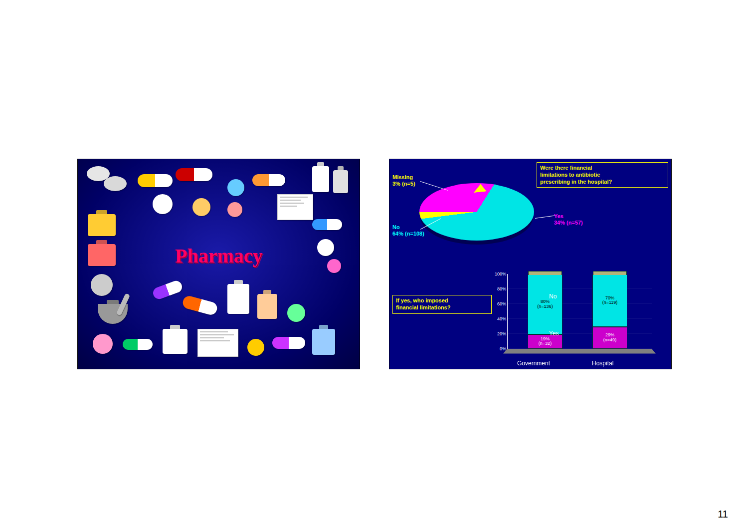Pharmacy
Were there financial
limitations to antibiotic
prescribing in the hospital?
Missing
3% (n=5)
No
64% (n=108)
Yes
34% (n=57)
If yes, who imposed
financial limitations?
100% 80% 60% 40% 20% 0%
80%
(n=136)
19%
(n=32)
70%
(n=119)
29%
(n=49)
No
Yes
Government Hospital
11